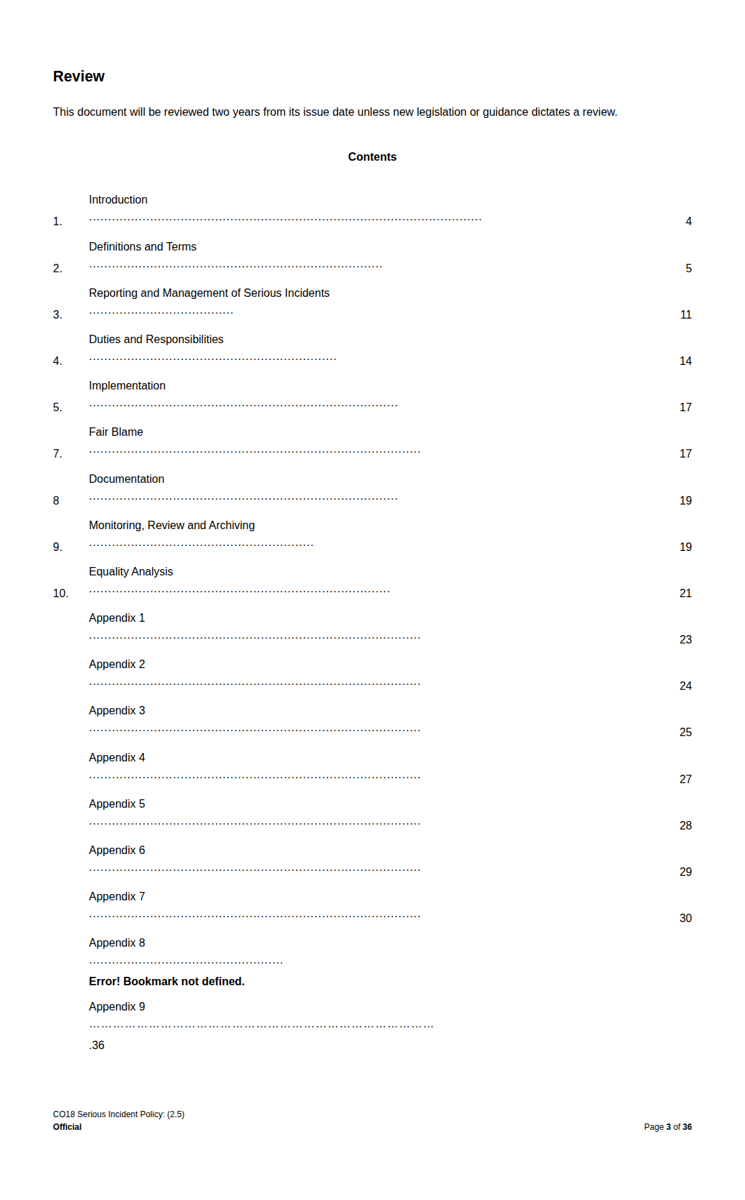Review
This document will be reviewed two years from its issue date unless new legislation or guidance dictates a review.
Contents
| 1. | Introduction ....................................................................................................... | 4 |
| 2. | Definitions and Terms ............................................................................. | 5 |
| 3. | Reporting and Management of Serious Incidents ...................................... | 11 |
| 4. | Duties and Responsibilities ................................................................. | 14 |
| 5. | Implementation ................................................................................. | 17 |
| 7. | Fair Blame ....................................................................................... | 17 |
| 8 | Documentation ................................................................................. | 19 |
| 9. | Monitoring, Review and Archiving ........................................................... | 19 |
| 10. | Equality Analysis ............................................................................... | 21 |
| | Appendix 1 ....................................................................................... | 23 |
| | Appendix 2 ....................................................................................... | 24 |
| | Appendix 3 ....................................................................................... | 25 |
| | Appendix 4 ....................................................................................... | 27 |
| | Appendix 5 ....................................................................................... | 28 |
| | Appendix 6 ....................................................................................... | 29 |
| | Appendix 7 ....................................................................................... | 30 |
| | Appendix 8 ................................................... Error! Bookmark not defined. | |
| | Appendix 9 …………………………………………………………………………… .36 | |
CO18 Serious Incident Policy: (2.5)
Official
Page 3 of 36